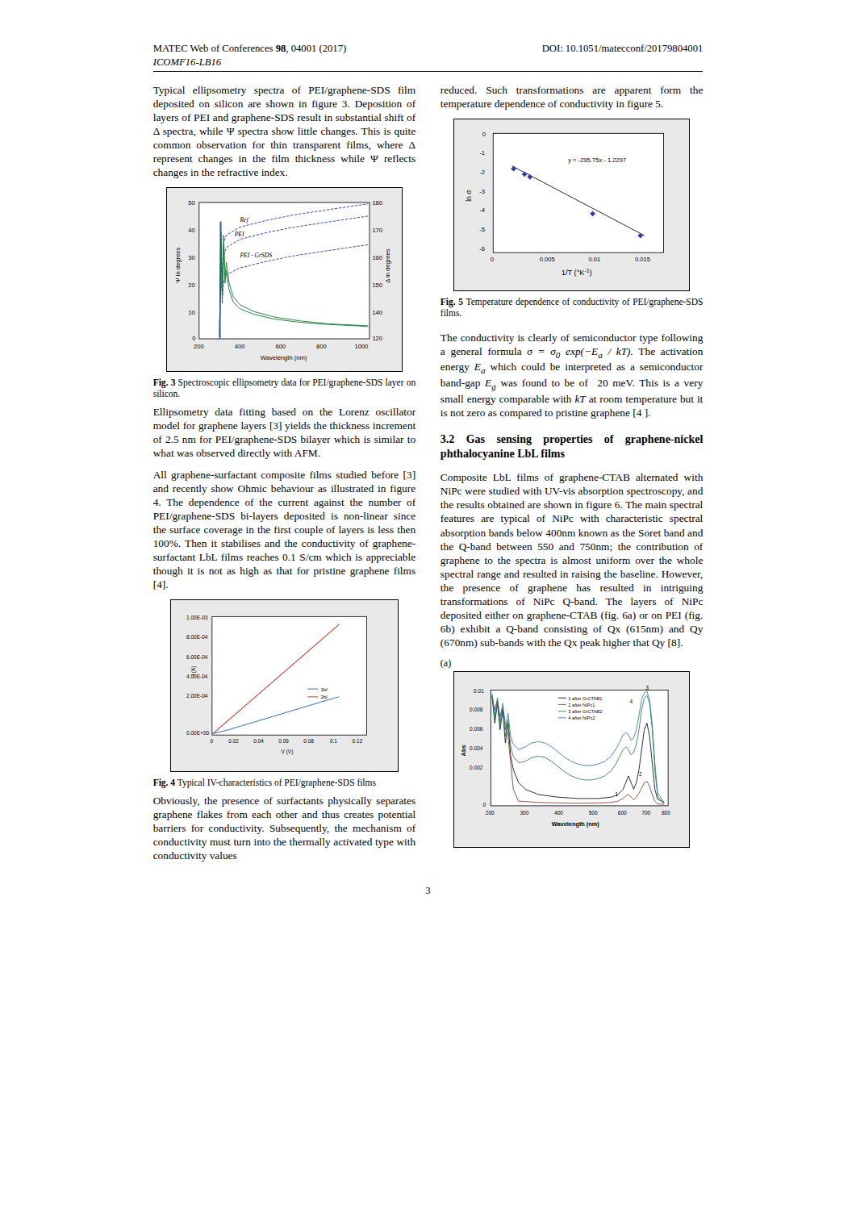MATEC Web of Conferences 98, 04001 (2017)
DOI: 10.1051/matecconf/20179804001
ICOMF16-LB16
Typical ellipsometry spectra of PEI/graphene-SDS film deposited on silicon are shown in figure 3. Deposition of layers of PEI and graphene-SDS result in substantial shift of Δ spectra, while Ψ spectra show little changes. This is quite common observation for thin transparent films, where Δ represent changes in the film thickness while Ψ reflects changes in the refractive index.
50 40 30 20 10 0 180 170 160 150 140 120 200 400 600 800 1000 Ψ in degrees Δ in degrees Wavelength (nm) Ref PEI PEI - GrSDS
Fig. 3 Spectroscopic ellipsometry data for PEI/graphene-SDS layer on silicon.
Ellipsometry data fitting based on the Lorenz oscillator model for graphene layers [3] yields the thickness increment of 2.5 nm for PEI/graphene-SDS bilayer which is similar to what was observed directly with AFM.
All graphene-surfactant composite films studied before [3] and recently show Ohmic behaviour as illustrated in figure 4. The dependence of the current against the number of PEI/graphene-SDS bi-layers deposited is non-linear since the surface coverage in the first couple of layers is less then 100%. Then it stabilises and the conductivity of graphene-surfactant LbL films reaches 0.1 S/cm which is appreciable though it is not as high as that for pristine graphene films [4].
1.00E-03 8.00E-04 6.00E-04 4.00E-04 2.00E-04 0.00E+00 0 0.02 0.04 0.06 0.08 0.1 0.12 I (A) V (V) 1bl 2bl
Fig. 4 Typical IV-characteristics of PEI/graphene-SDS films
Obviously, the presence of surfactants physically separates graphene flakes from each other and thus creates potential barriers for conductivity. Subsequently, the mechanism of conductivity must turn into the thermally activated type with conductivity values
reduced. Such transformations are apparent form the temperature dependence of conductivity in figure 5.
0 -1 -2 -3 -4 -5 -6 0 0.005 0.01 0.015 ln σ 1/T (°K-1) y = -295.75x - 1.2297
Fig. 5 Temperature dependence of conductivity of PEI/graphene-SDS films.
The conductivity is clearly of semiconductor type following a general formula σ = σ0 exp(−Ea / kT). The activation energy Ea which could be interpreted as a semiconductor band-gap Eg was found to be of 20 meV. This is a very small energy comparable with kT at room temperature but it is not zero as compared to pristine graphene [4 ].
3.2 Gas sensing properties of graphene-nickel phthalocyanine LbL films
Composite LbL films of graphene-CTAB alternated with NiPc were studied with UV-vis absorption spectroscopy, and the results obtained are shown in figure 6. The main spectral features are typical of NiPc with characteristic spectral absorption bands below 400nm known as the Soret band and the Q-band between 550 and 750nm; the contribution of graphene to the spectra is almost uniform over the whole spectral range and resulted in raising the baseline. However, the presence of graphene has resulted in intriguing transformations of NiPc Q-band. The layers of NiPc deposited either on graphene-CTAB (fig. 6a) or on PEI (fig. 6b) exhibit a Q-band consisting of Qx (615nm) and Qy (670nm) sub-bands with the Qx peak higher that Qy [8].
(a)
0.01 0.008 0.006 0.004 0.002 0 200 300 400 500 600 700 800 Abs Wavelength (nm) 1 after GrCTAB1 2 after NiPc1 3 after GrCTAB2 4 after NiPc2 3 4 2 1
3